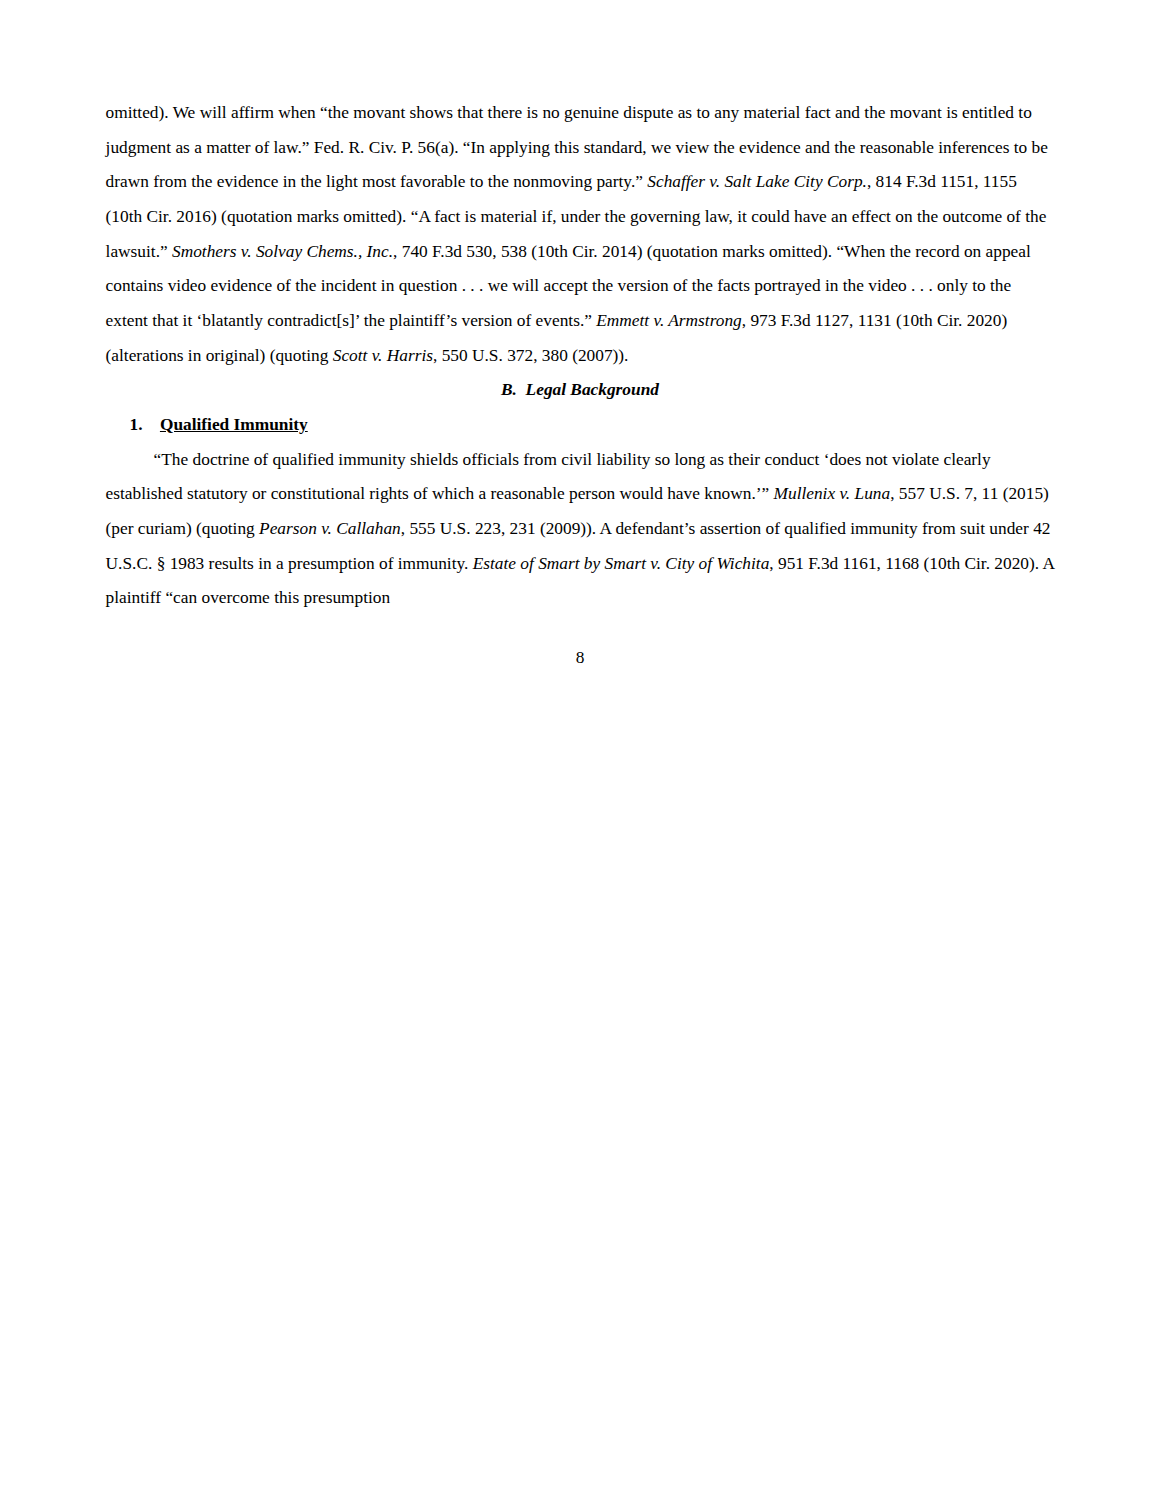omitted). We will affirm when “the movant shows that there is no genuine dispute as to any material fact and the movant is entitled to judgment as a matter of law.” Fed. R. Civ. P. 56(a). “In applying this standard, we view the evidence and the reasonable inferences to be drawn from the evidence in the light most favorable to the nonmoving party.” Schaffer v. Salt Lake City Corp., 814 F.3d 1151, 1155 (10th Cir. 2016) (quotation marks omitted). “A fact is material if, under the governing law, it could have an effect on the outcome of the lawsuit.” Smothers v. Solvay Chems., Inc., 740 F.3d 530, 538 (10th Cir. 2014) (quotation marks omitted). “When the record on appeal contains video evidence of the incident in question . . . we will accept the version of the facts portrayed in the video . . . only to the extent that it ‘blatantly contradict[s]’ the plaintiff’s version of events.” Emmett v. Armstrong, 973 F.3d 1127, 1131 (10th Cir. 2020) (alterations in original) (quoting Scott v. Harris, 550 U.S. 372, 380 (2007)).
B. Legal Background
1. Qualified Immunity
“The doctrine of qualified immunity shields officials from civil liability so long as their conduct ‘does not violate clearly established statutory or constitutional rights of which a reasonable person would have known.’” Mullenix v. Luna, 557 U.S. 7, 11 (2015) (per curiam) (quoting Pearson v. Callahan, 555 U.S. 223, 231 (2009)). A defendant’s assertion of qualified immunity from suit under 42 U.S.C. § 1983 results in a presumption of immunity. Estate of Smart by Smart v. City of Wichita, 951 F.3d 1161, 1168 (10th Cir. 2020). A plaintiff “can overcome this presumption
8